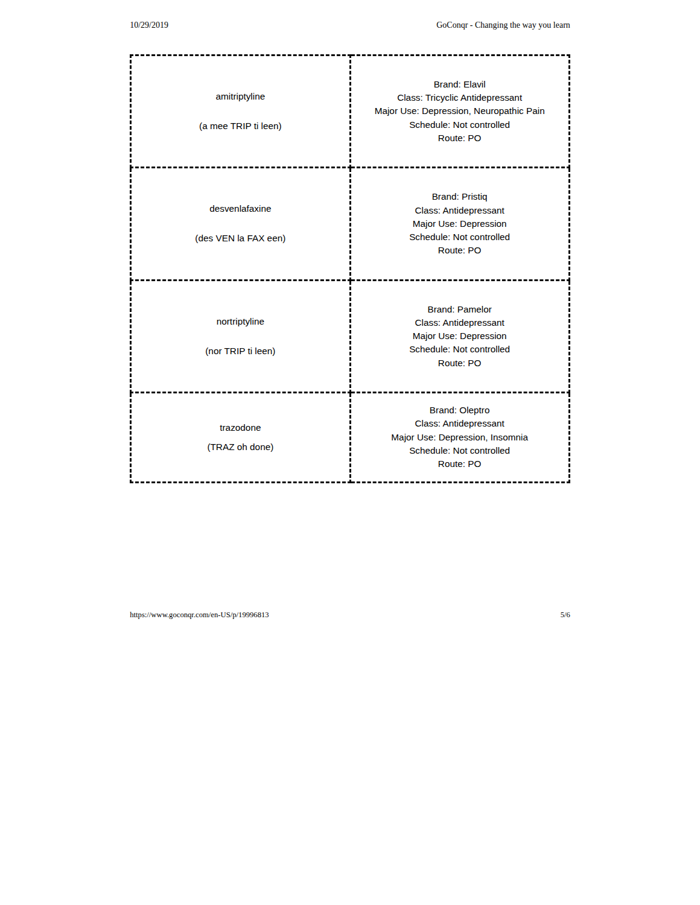10/29/2019 GoConqr - Changing the way you learn
| amitriptyline (a mee TRIP ti leen) | Brand: Elavil Class: Tricyclic Antidepressant Major Use: Depression, Neuropathic Pain Schedule: Not controlled Route: PO |
| desvenlafaxine (des VEN la FAX een) | Brand: Pristiq Class: Antidepressant Major Use: Depression Schedule: Not controlled Route: PO |
| nortriptyline (nor TRIP ti leen) | Brand: Pamelor Class: Antidepressant Major Use: Depression Schedule: Not controlled Route: PO |
| trazodone (TRAZ oh done) | Brand: Oleptro Class: Antidepressant Major Use: Depression, Insomnia Schedule: Not controlled Route: PO |
https://www.goconqr.com/en-US/p/19996813 5/6